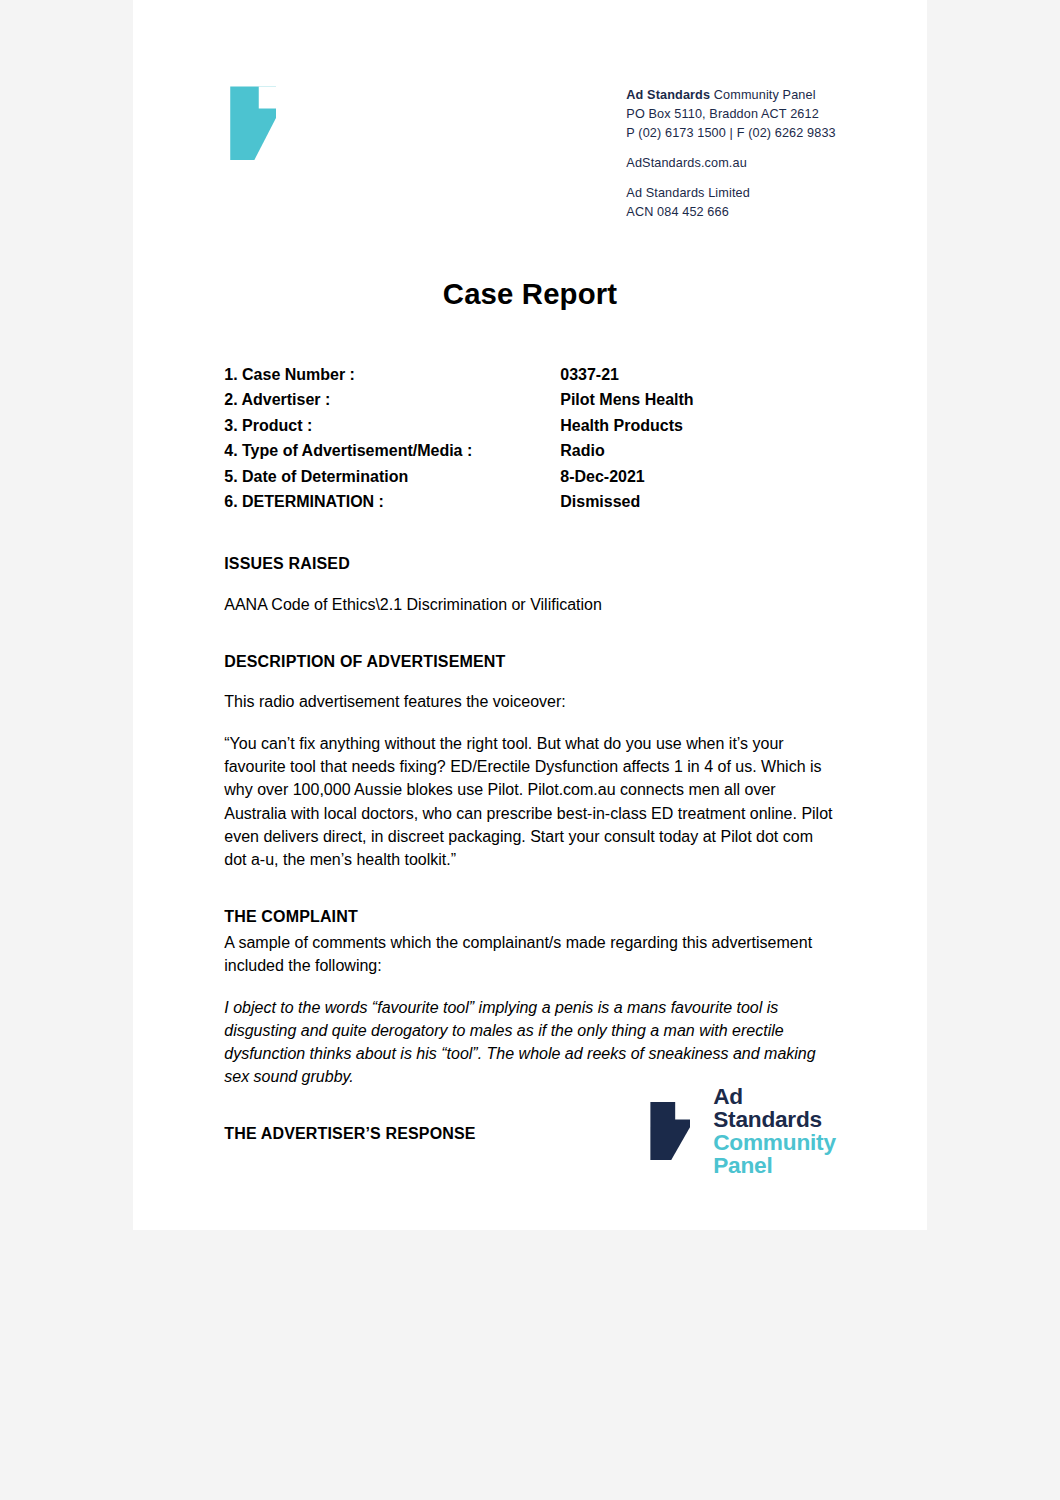Ad Standards Community Panel
PO Box 5110, Braddon ACT 2612
P (02) 6173 1500 | F (02) 6262 9833
AdStandards.com.au
Ad Standards Limited
ACN 084 452 666
Case Report
1. Case Number :
0337-21
2. Advertiser :
Pilot Mens Health
3. Product :
Health Products
4. Type of Advertisement/Media :
Radio
5. Date of Determination
8-Dec-2021
6. DETERMINATION :
Dismissed
ISSUES RAISED
AANA Code of Ethics\2.1 Discrimination or Vilification
DESCRIPTION OF ADVERTISEMENT
This radio advertisement features the voiceover:
“You can’t fix anything without the right tool. But what do you use when it’s your favourite tool that needs fixing? ED/Erectile Dysfunction affects 1 in 4 of us. Which is why over 100,000 Aussie blokes use Pilot. Pilot.com.au connects men all over Australia with local doctors, who can prescribe best-in-class ED treatment online. Pilot even delivers direct, in discreet packaging. Start your consult today at Pilot dot com dot a-u, the men’s health toolkit.”
THE COMPLAINT
A sample of comments which the complainant/s made regarding this advertisement included the following:
I object to the words “favourite tool” implying a penis is a mans favourite tool is disgusting and quite derogatory to males as if the only thing a man with erectile dysfunction thinks about is his “tool”. The whole ad reeks of sneakiness and making sex sound grubby.
THE ADVERTISER’S RESPONSE
Ad Standards Community Panel